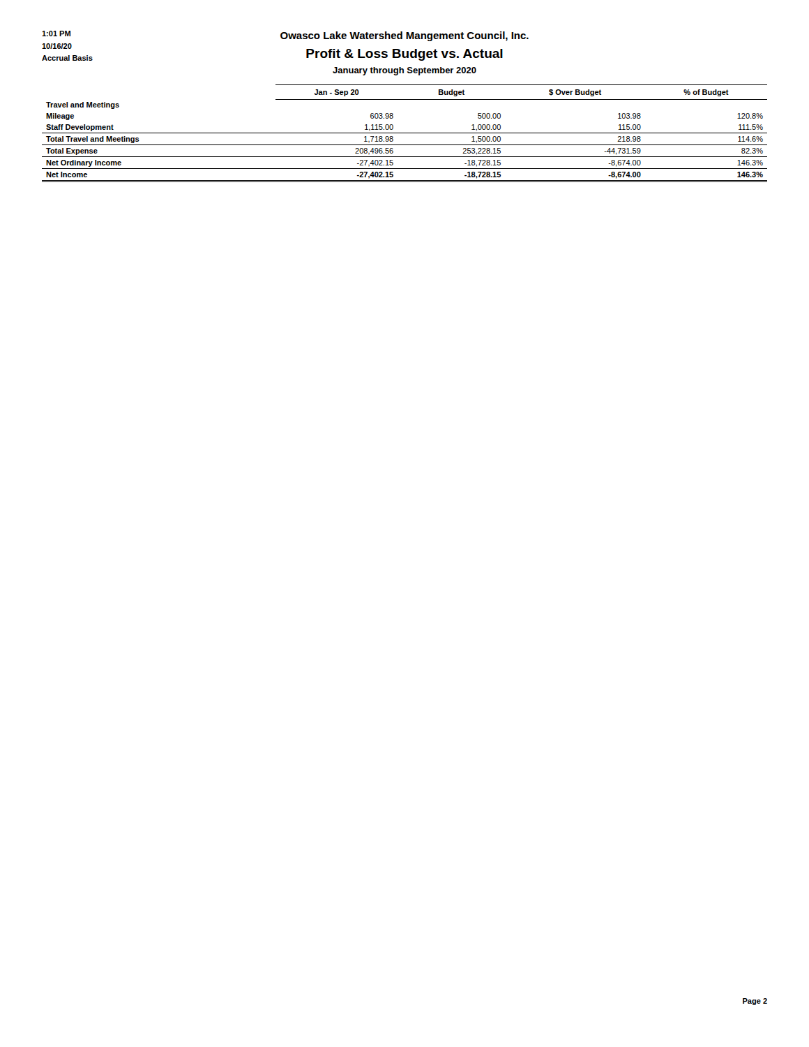1:01 PM
10/16/20
Accrual Basis
Owasco Lake Watershed Mangement Council, Inc.
Profit & Loss Budget vs. Actual
January through September 2020
| | Jan - Sep 20 | Budget | $ Over Budget | % of Budget |
| --- | --- | --- | --- | --- |
| Travel and Meetings | | | | |
| Mileage | 603.98 | 500.00 | 103.98 | 120.8% |
| Staff Development | 1,115.00 | 1,000.00 | 115.00 | 111.5% |
| Total Travel and Meetings | 1,718.98 | 1,500.00 | 218.98 | 114.6% |
| Total Expense | 208,496.56 | 253,228.15 | -44,731.59 | 82.3% |
| Net Ordinary Income | -27,402.15 | -18,728.15 | -8,674.00 | 146.3% |
| Net Income | -27,402.15 | -18,728.15 | -8,674.00 | 146.3% |
Page 2